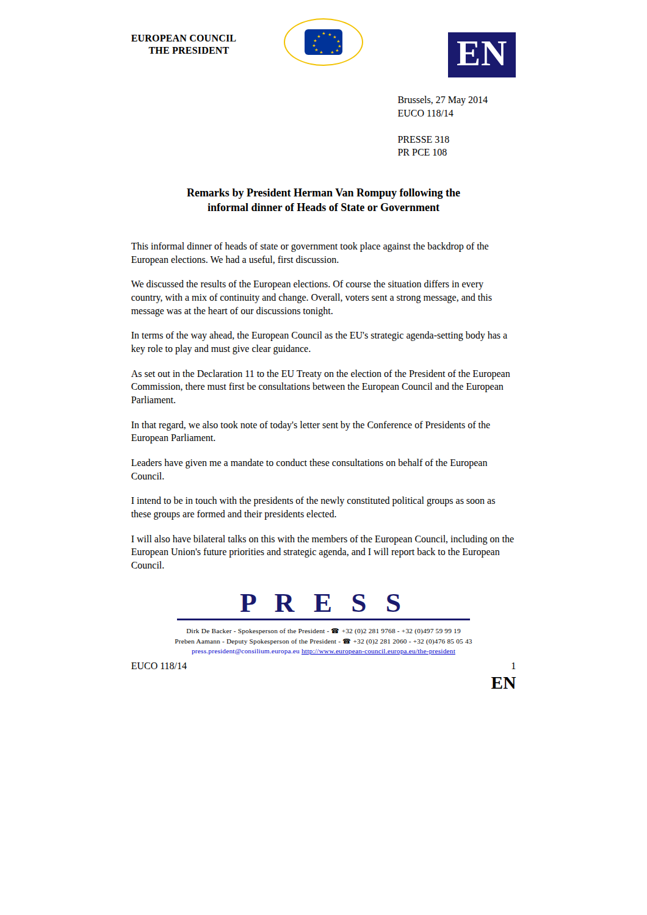EUROPEAN COUNCIL THE PRESIDENT
EN
★ ★ ★ ★ ★ ★ ★ ★ ★ ★ ★ ★
Brussels, 27 May 2014
EUCO 118/14
PRESSE 318
PR PCE 108
Remarks by President Herman Van Rompuy following the
informal dinner of Heads of State or Government
This informal dinner of heads of state or government took place against the backdrop of the European elections. We had a useful, first discussion.
We discussed the results of the European elections. Of course the situation differs in every country, with a mix of continuity and change. Overall, voters sent a strong message, and this message was at the heart of our discussions tonight.
In terms of the way ahead, the European Council as the EU's strategic agenda-setting body has a key role to play and must give clear guidance.
As set out in the Declaration 11 to the EU Treaty on the election of the President of the European Commission, there must first be consultations between the European Council and the European Parliament.
In that regard, we also took note of today's letter sent by the Conference of Presidents of the European Parliament.
Leaders have given me a mandate to conduct these consultations on behalf of the European Council.
I intend to be in touch with the presidents of the newly constituted political groups as soon as these groups are formed and their presidents elected.
I will also have bilateral talks on this with the members of the European Council, including on the European Union's future priorities and strategic agenda, and I will report back to the European Council.
P R E S S
Dirk De Backer - Spokesperson of the President - ☎ +32 (0)2 281 9768 - +32 (0)497 59 99 19
Preben Aamann - Deputy Spokesperson of the President - ☎ +32 (0)2 281 2060 - +32 (0)476 85 05 43
press.president@consilium.europa.eu http://www.european-council.europa.eu/the-president
EUCO 118/14
1
EN